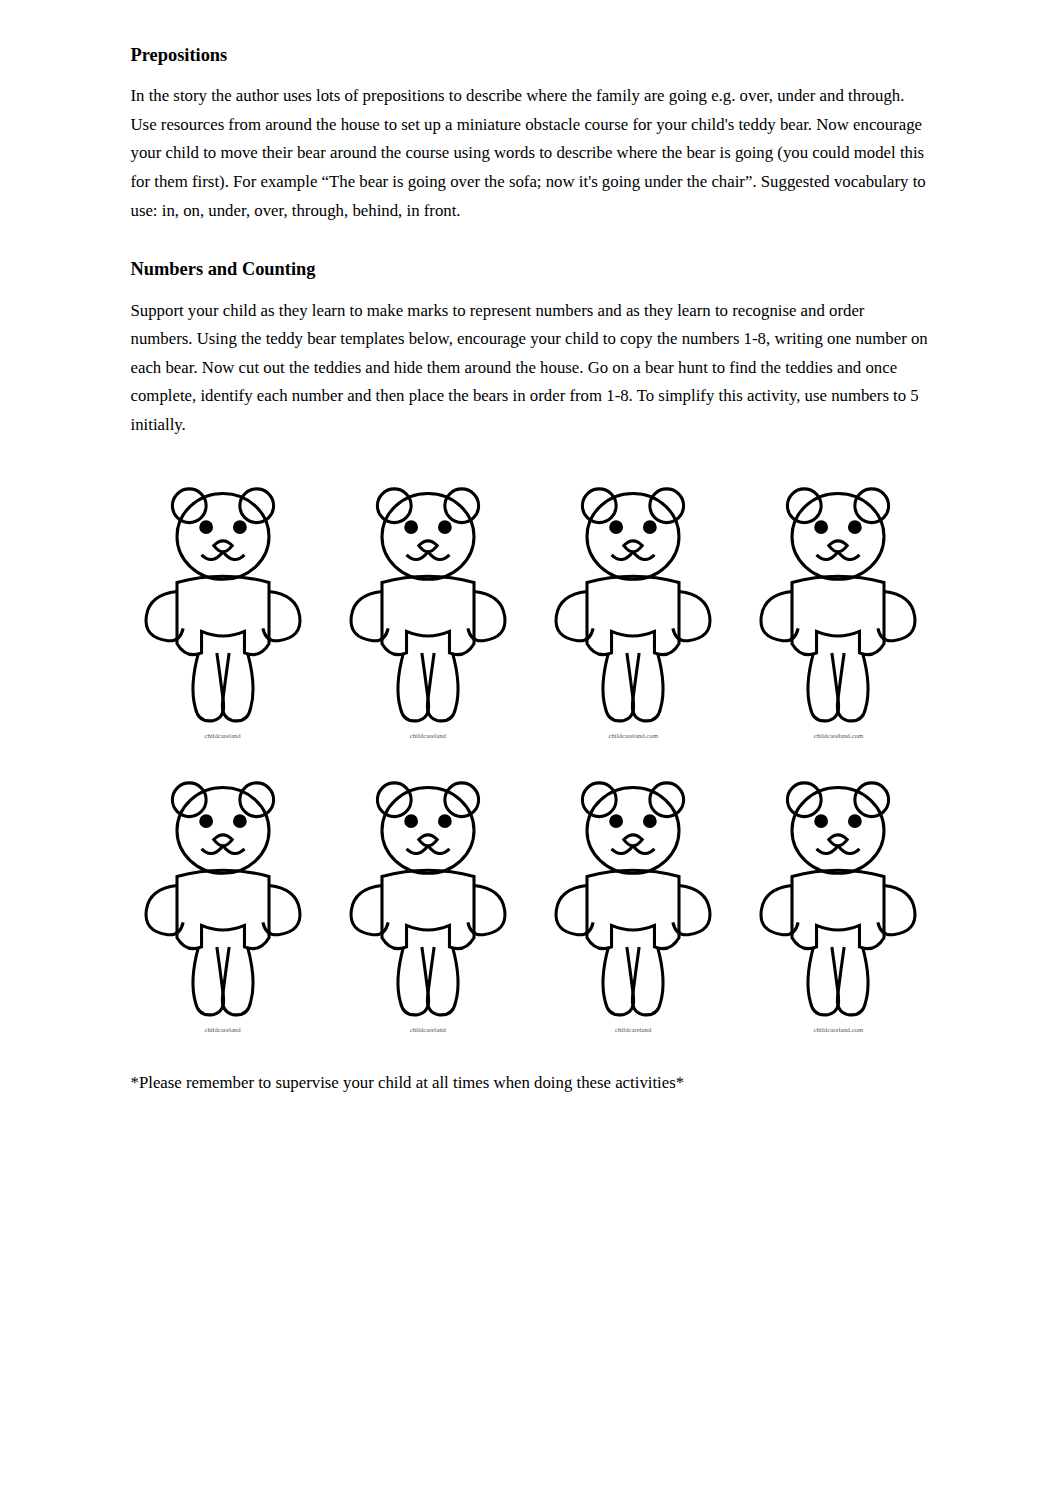Prepositions
In the story the author uses lots of prepositions to describe where the family are going e.g. over, under and through. Use resources from around the house to set up a miniature obstacle course for your child's teddy bear. Now encourage your child to move their bear around the course using words to describe where the bear is going (you could model this for them first). For example “The bear is going over the sofa; now it's going under the chair”. Suggested vocabulary to use: in, on, under, over, through, behind, in front.
Numbers and Counting
Support your child as they learn to make marks to represent numbers and as they learn to recognise and order numbers. Using the teddy bear templates below, encourage your child to copy the numbers 1-8, writing one number on each bear. Now cut out the teddies and hide them around the house. Go on a bear hunt to find the teddies and once complete, identify each number and then place the bears in order from 1-8. To simplify this activity, use numbers to 5 initially.
childcareland
childcareland
childcareland.com
childcareland.com
childcareland
childcareland
childcareland
childcareland.com
*Please remember to supervise your child at all times when doing these activities*